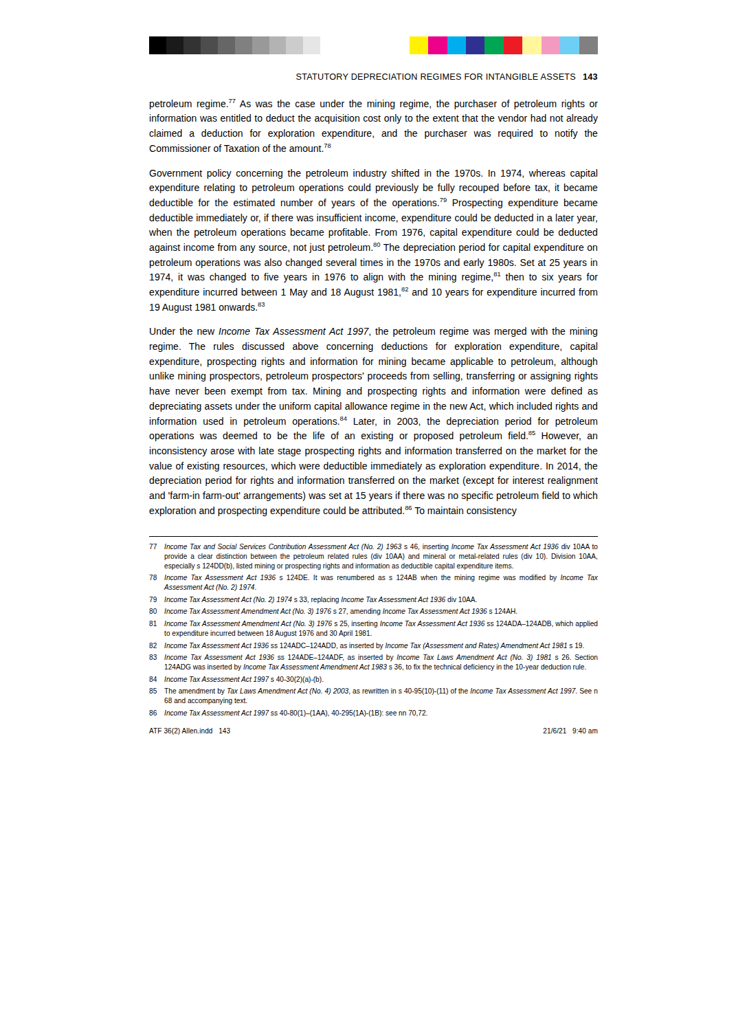STATUTORY DEPRECIATION REGIMES FOR INTANGIBLE ASSETS143
petroleum regime.77 As was the case under the mining regime, the purchaser of petroleum rights or information was entitled to deduct the acquisition cost only to the extent that the vendor had not already claimed a deduction for exploration expenditure, and the purchaser was required to notify the Commissioner of Taxation of the amount.78
Government policy concerning the petroleum industry shifted in the 1970s. In 1974, whereas capital expenditure relating to petroleum operations could previously be fully recouped before tax, it became deductible for the estimated number of years of the operations.79 Prospecting expenditure became deductible immediately or, if there was insufficient income, expenditure could be deducted in a later year, when the petroleum operations became profitable. From 1976, capital expenditure could be deducted against income from any source, not just petroleum.80 The depreciation period for capital expenditure on petroleum operations was also changed several times in the 1970s and early 1980s. Set at 25 years in 1974, it was changed to five years in 1976 to align with the mining regime,81 then to six years for expenditure incurred between 1 May and 18 August 1981,82 and 10 years for expenditure incurred from 19 August 1981 onwards.83
Under the new Income Tax Assessment Act 1997, the petroleum regime was merged with the mining regime. The rules discussed above concerning deductions for exploration expenditure, capital expenditure, prospecting rights and information for mining became applicable to petroleum, although unlike mining prospectors, petroleum prospectors' proceeds from selling, transferring or assigning rights have never been exempt from tax. Mining and prospecting rights and information were defined as depreciating assets under the uniform capital allowance regime in the new Act, which included rights and information used in petroleum operations.84 Later, in 2003, the depreciation period for petroleum operations was deemed to be the life of an existing or proposed petroleum field.85 However, an inconsistency arose with late stage prospecting rights and information transferred on the market for the value of existing resources, which were deductible immediately as exploration expenditure. In 2014, the depreciation period for rights and information transferred on the market (except for interest realignment and 'farm-in farm-out' arrangements) was set at 15 years if there was no specific petroleum field to which exploration and prospecting expenditure could be attributed.86 To maintain consistency
77
Income Tax and Social Services Contribution Assessment Act (No. 2) 1963 s 46, inserting Income Tax Assessment Act 1936 div 10AA to provide a clear distinction between the petroleum related rules (div 10AA) and mineral or metal-related rules (div 10). Division 10AA, especially s 124DD(b), listed mining or prospecting rights and information as deductible capital expenditure items.
78
Income Tax Assessment Act 1936 s 124DE. It was renumbered as s 124AB when the mining regime was modified by Income Tax Assessment Act (No. 2) 1974.
79
Income Tax Assessment Act (No. 2) 1974 s 33, replacing Income Tax Assessment Act 1936 div 10AA.
80
Income Tax Assessment Amendment Act (No. 3) 1976 s 27, amending Income Tax Assessment Act 1936 s 124AH.
81
Income Tax Assessment Amendment Act (No. 3) 1976 s 25, inserting Income Tax Assessment Act 1936 ss 124ADA–124ADB, which applied to expenditure incurred between 18 August 1976 and 30 April 1981.
82
Income Tax Assessment Act 1936 ss 124ADC–124ADD, as inserted by Income Tax (Assessment and Rates) Amendment Act 1981 s 19.
83
Income Tax Assessment Act 1936 ss 124ADE–124ADF, as inserted by Income Tax Laws Amendment Act (No. 3) 1981 s 26. Section 124ADG was inserted by Income Tax Assessment Amendment Act 1983 s 36, to fix the technical deficiency in the 10-year deduction rule.
84
Income Tax Assessment Act 1997 s 40-30(2)(a)-(b).
85
The amendment by Tax Laws Amendment Act (No. 4) 2003, as rewritten in s 40-95(10)-(11) of the Income Tax Assessment Act 1997. See n 68 and accompanying text.
86
Income Tax Assessment Act 1997 ss 40-80(1)–(1AA), 40-295(1A)-(1B): see nn 70,72.
ATF 36(2) Allen.indd 143
21/6/21 9:40 am